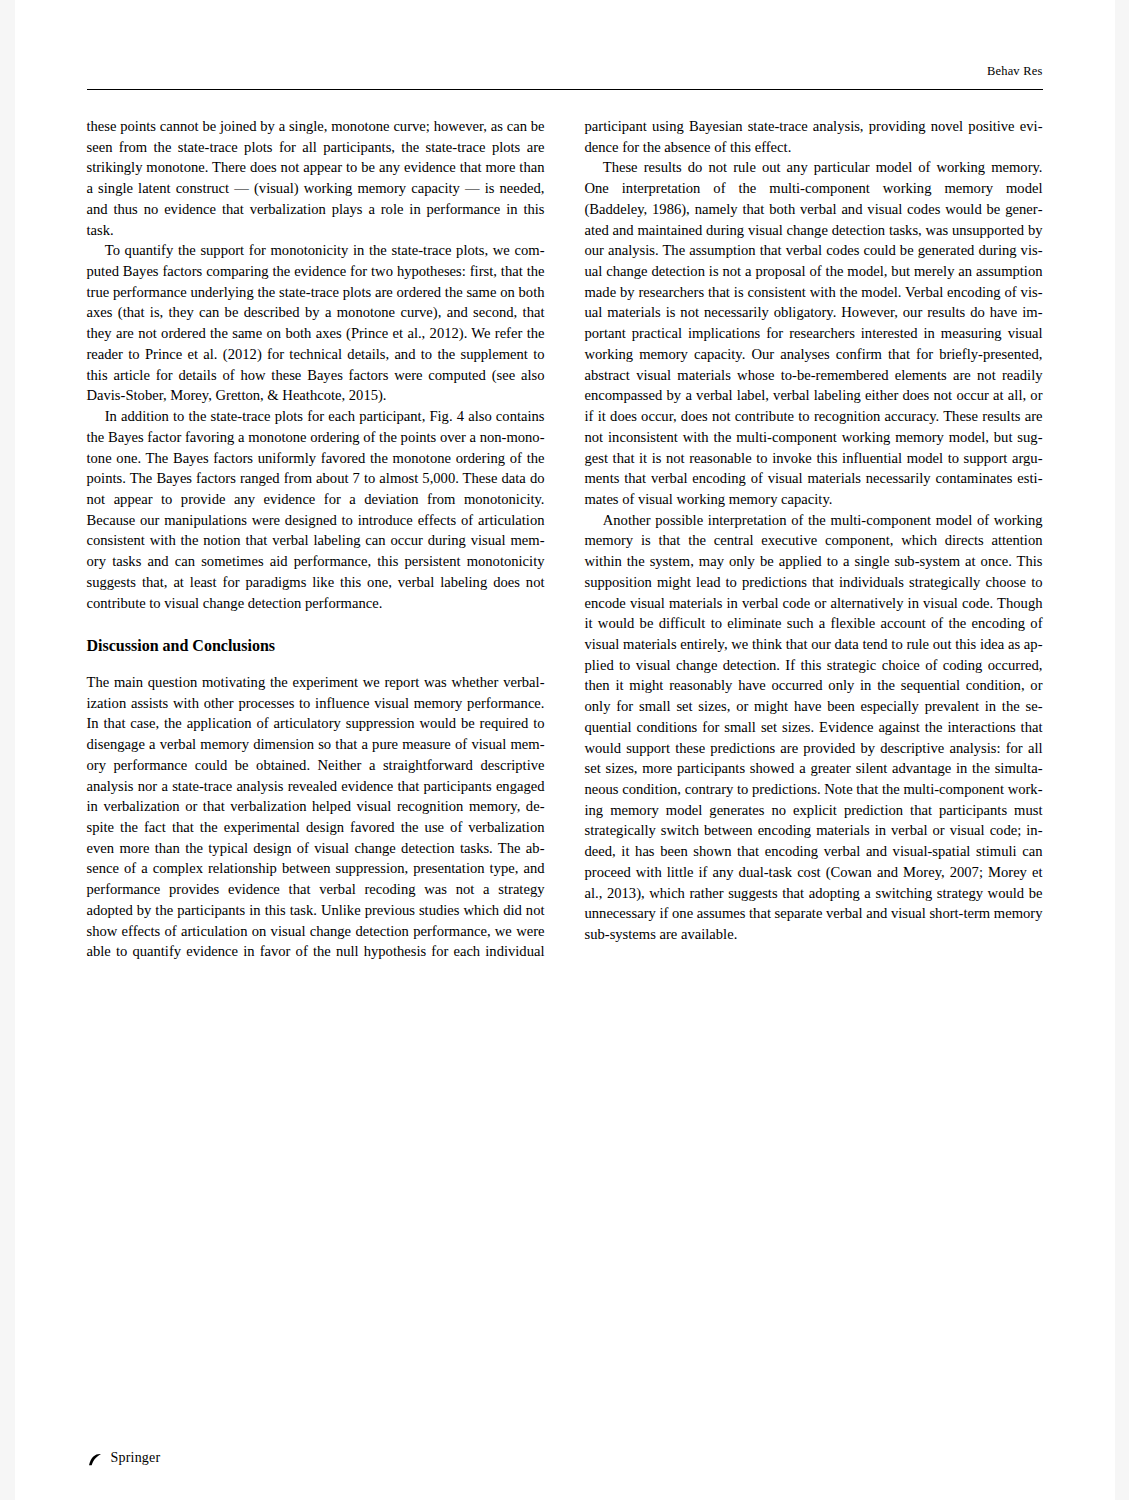Behav Res
these points cannot be joined by a single, monotone curve; however, as can be seen from the state-trace plots for all participants, the state-trace plots are strikingly monotone. There does not appear to be any evidence that more than a single latent construct — (visual) working memory capacity — is needed, and thus no evidence that verbalization plays a role in performance in this task.
To quantify the support for monotonicity in the state-trace plots, we computed Bayes factors comparing the evidence for two hypotheses: first, that the true performance underlying the state-trace plots are ordered the same on both axes (that is, they can be described by a monotone curve), and second, that they are not ordered the same on both axes (Prince et al., 2012). We refer the reader to Prince et al. (2012) for technical details, and to the supplement to this article for details of how these Bayes factors were computed (see also Davis-Stober, Morey, Gretton, & Heathcote, 2015).
In addition to the state-trace plots for each participant, Fig. 4 also contains the Bayes factor favoring a monotone ordering of the points over a non-monotone one. The Bayes factors uniformly favored the monotone ordering of the points. The Bayes factors ranged from about 7 to almost 5,000. These data do not appear to provide any evidence for a deviation from monotonicity. Because our manipulations were designed to introduce effects of articulation consistent with the notion that verbal labeling can occur during visual memory tasks and can sometimes aid performance, this persistent monotonicity suggests that, at least for paradigms like this one, verbal labeling does not contribute to visual change detection performance.
Discussion and Conclusions
The main question motivating the experiment we report was whether verbalization assists with other processes to influence visual memory performance. In that case, the application of articulatory suppression would be required to disengage a verbal memory dimension so that a pure measure of visual memory performance could be obtained. Neither a straightforward descriptive analysis nor a state-trace analysis revealed evidence that participants engaged in verbalization or that verbalization helped visual recognition memory, despite the fact that the experimental design favored the use of verbalization even more than the typical design of visual change detection tasks. The absence of a complex relationship between suppression, presentation type, and performance provides evidence that verbal recoding was not a strategy adopted by the participants in this task. Unlike previous studies which did not show effects of articulation on visual change detection performance, we were able to quantify evidence in favor of the null hypothesis for each individual participant using Bayesian state-trace analysis, providing novel positive evidence for the absence of this effect.
These results do not rule out any particular model of working memory. One interpretation of the multi-component working memory model (Baddeley, 1986), namely that both verbal and visual codes would be generated and maintained during visual change detection tasks, was unsupported by our analysis. The assumption that verbal codes could be generated during visual change detection is not a proposal of the model, but merely an assumption made by researchers that is consistent with the model. Verbal encoding of visual materials is not necessarily obligatory. However, our results do have important practical implications for researchers interested in measuring visual working memory capacity. Our analyses confirm that for briefly-presented, abstract visual materials whose to-be-remembered elements are not readily encompassed by a verbal label, verbal labeling either does not occur at all, or if it does occur, does not contribute to recognition accuracy. These results are not inconsistent with the multi-component working memory model, but suggest that it is not reasonable to invoke this influential model to support arguments that verbal encoding of visual materials necessarily contaminates estimates of visual working memory capacity.
Another possible interpretation of the multi-component model of working memory is that the central executive component, which directs attention within the system, may only be applied to a single sub-system at once. This supposition might lead to predictions that individuals strategically choose to encode visual materials in verbal code or alternatively in visual code. Though it would be difficult to eliminate such a flexible account of the encoding of visual materials entirely, we think that our data tend to rule out this idea as applied to visual change detection. If this strategic choice of coding occurred, then it might reasonably have occurred only in the sequential condition, or only for small set sizes, or might have been especially prevalent in the sequential conditions for small set sizes. Evidence against the interactions that would support these predictions are provided by descriptive analysis: for all set sizes, more participants showed a greater silent advantage in the simultaneous condition, contrary to predictions. Note that the multi-component working memory model generates no explicit prediction that participants must strategically switch between encoding materials in verbal or visual code; indeed, it has been shown that encoding verbal and visual-spatial stimuli can proceed with little if any dual-task cost (Cowan and Morey, 2007; Morey et al., 2013), which rather suggests that adopting a switching strategy would be unnecessary if one assumes that separate verbal and visual short-term memory sub-systems are available.
Springer